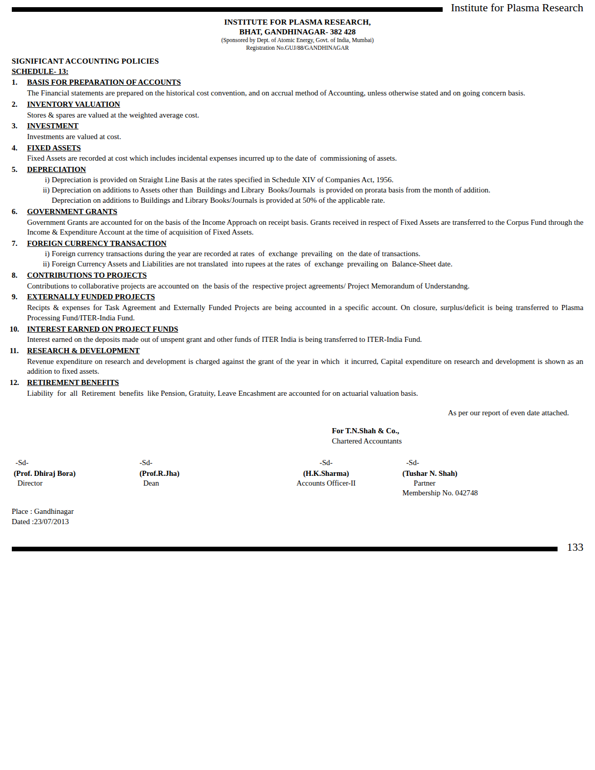Institute for Plasma Research
INSTITUTE FOR PLASMA RESEARCH,
BHAT, GANDHINAGAR- 382 428
(Sponsored by Dept. of Atomic Energy, Govt. of India, Mumbai)
Registration No.GUJ/88/GANDHINAGAR
SIGNIFICANT ACCOUNTING POLICIES
SCHEDULE- 13:
BASIS FOR PREPARATION OF ACCOUNTS
The Financial statements are prepared on the historical cost convention, and on accrual method of Accounting, unless otherwise stated and on going concern basis.
INVENTORY VALUATION
Stores & spares are valued at the weighted average cost.
INVESTMENT
Investments are valued at cost.
FIXED ASSETS
Fixed Assets are recorded at cost which includes incidental expenses incurred up to the date of commissioning of assets.
DEPRECIATION
Depreciation is provided on Straight Line Basis at the rates specified in Schedule XIV of Companies Act, 1956.
Depreciation on additions to Assets other than Buildings and Library Books/Journals is provided on prorata basis from the month of addition.
Depreciation on additions to Buildings and Library Books/Journals is provided at 50% of the applicable rate.
GOVERNMENT GRANTS
Government Grants are accounted for on the basis of the Income Approach on receipt basis. Grants received in respect of Fixed Assets are transferred to the Corpus Fund through the Income & Expenditure Account at the time of acquisition of Fixed Assets.
FOREIGN CURRENCY TRANSACTION
Foreign currency transactions during the year are recorded at rates of exchange prevailing on the date of transactions.
Foreign Currency Assets and Liabilities are not translated into rupees at the rates of exchange prevailing on Balance-Sheet date.
CONTRIBUTIONS TO PROJECTS
Contributions to collaborative projects are accounted on the basis of the respective project agreements/ Project Memorandum of Understandng.
EXTERNALLY FUNDED PROJECTS
Recipts & expenses for Task Agreement and Externally Funded Projects are being accounted in a specific account. On closure, surplus/deficit is being transferred to Plasma Processing Fund/ITER-India Fund.
INTEREST EARNED ON PROJECT FUNDS
Interest earned on the deposits made out of unspent grant and other funds of ITER India is being transferred to ITER-India Fund.
RESEARCH & DEVELOPMENT
Revenue expenditure on research and development is charged against the grant of the year in which it incurred, Capital expenditure on research and development is shown as an addition to fixed assets.
RETIREMENT BENEFITS
Liability for all Retirement benefits like Pension, Gratuity, Leave Encashment are accounted for on actuarial valuation basis.
As per our report of even date attached.
For T.N.Shah & Co.,
Chartered Accountants
| -Sd- | -Sd- | -Sd- | -Sd- |
| (Prof. Dhiraj Bora) | (Prof.R.Jha) | (H.K.Sharma) | (Tushar N. Shah) |
| Director | Dean | Accounts Officer-II | Partner |
| | | | Membership No. 042748 |
Place : Gandhinagar
Dated :23/07/2013
133